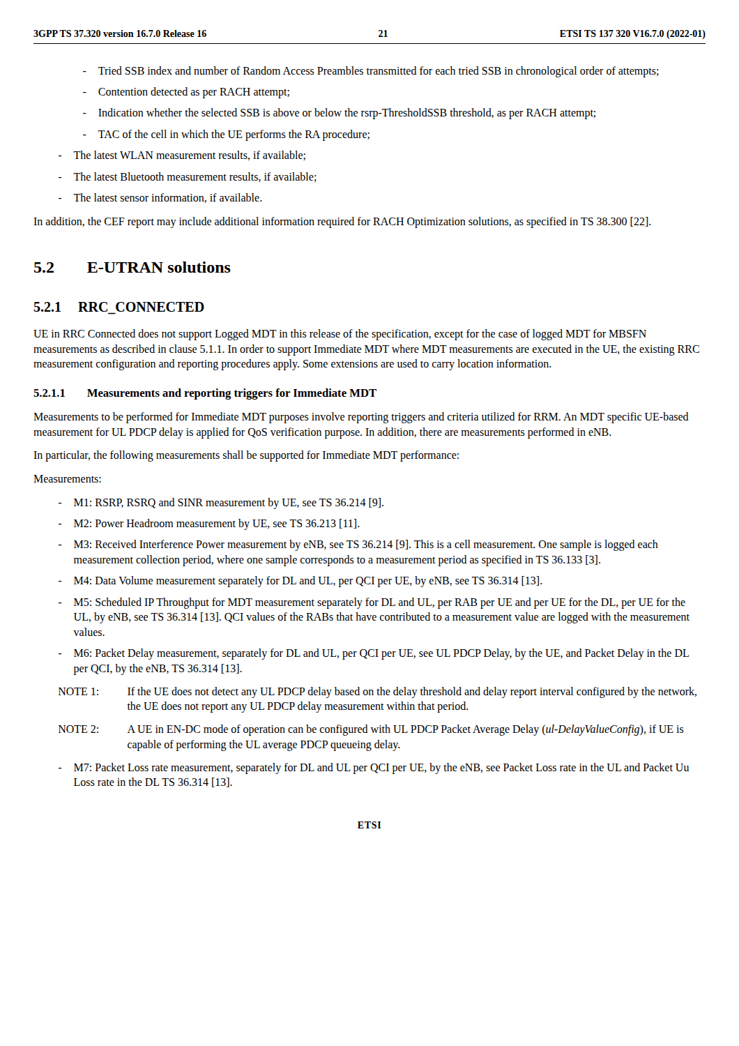3GPP TS 37.320 version 16.7.0 Release 16
21
ETSI TS 137 320 V16.7.0 (2022-01)
Tried SSB index and number of Random Access Preambles transmitted for each tried SSB in chronological order of attempts;
Contention detected as per RACH attempt;
Indication whether the selected SSB is above or below the rsrp-ThresholdSSB threshold, as per RACH attempt;
TAC of the cell in which the UE performs the RA procedure;
The latest WLAN measurement results, if available;
The latest Bluetooth measurement results, if available;
The latest sensor information, if available.
In addition, the CEF report may include additional information required for RACH Optimization solutions, as specified in TS 38.300 [22].
5.2 E-UTRAN solutions
5.2.1 RRC_CONNECTED
UE in RRC Connected does not support Logged MDT in this release of the specification, except for the case of logged MDT for MBSFN measurements as described in clause 5.1.1. In order to support Immediate MDT where MDT measurements are executed in the UE, the existing RRC measurement configuration and reporting procedures apply. Some extensions are used to carry location information.
5.2.1.1 Measurements and reporting triggers for Immediate MDT
Measurements to be performed for Immediate MDT purposes involve reporting triggers and criteria utilized for RRM. An MDT specific UE-based measurement for UL PDCP delay is applied for QoS verification purpose. In addition, there are measurements performed in eNB.
In particular, the following measurements shall be supported for Immediate MDT performance:
Measurements:
M1: RSRP, RSRQ and SINR measurement by UE, see TS 36.214 [9].
M2: Power Headroom measurement by UE, see TS 36.213 [11].
M3: Received Interference Power measurement by eNB, see TS 36.214 [9]. This is a cell measurement. One sample is logged each measurement collection period, where one sample corresponds to a measurement period as specified in TS 36.133 [3].
M4: Data Volume measurement separately for DL and UL, per QCI per UE, by eNB, see TS 36.314 [13].
M5: Scheduled IP Throughput for MDT measurement separately for DL and UL, per RAB per UE and per UE for the DL, per UE for the UL, by eNB, see TS 36.314 [13]. QCI values of the RABs that have contributed to a measurement value are logged with the measurement values.
M6: Packet Delay measurement, separately for DL and UL, per QCI per UE, see UL PDCP Delay, by the UE, and Packet Delay in the DL per QCI, by the eNB, TS 36.314 [13].
NOTE 1: If the UE does not detect any UL PDCP delay based on the delay threshold and delay report interval configured by the network, the UE does not report any UL PDCP delay measurement within that period.
NOTE 2: A UE in EN-DC mode of operation can be configured with UL PDCP Packet Average Delay (ul-DelayValueConfig), if UE is capable of performing the UL average PDCP queueing delay.
M7: Packet Loss rate measurement, separately for DL and UL per QCI per UE, by the eNB, see Packet Loss rate in the UL and Packet Uu Loss rate in the DL TS 36.314 [13].
ETSI